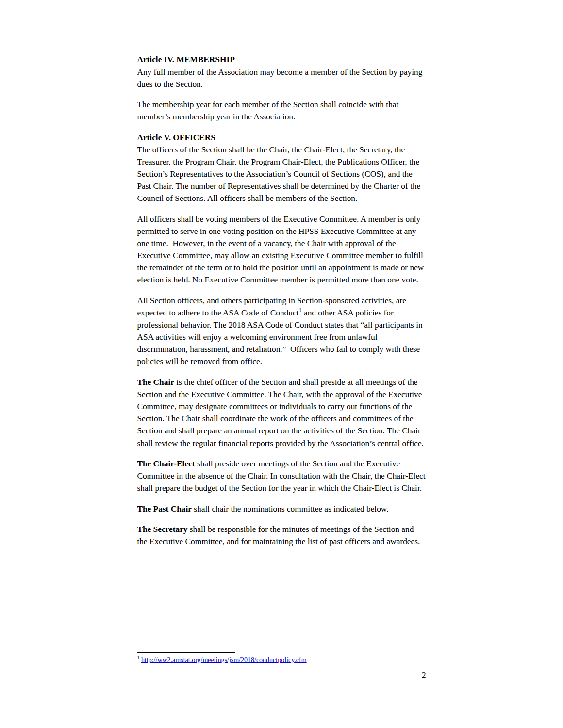Article IV. MEMBERSHIP
Any full member of the Association may become a member of the Section by paying dues to the Section.
The membership year for each member of the Section shall coincide with that member’s membership year in the Association.
Article V. OFFICERS
The officers of the Section shall be the Chair, the Chair-Elect, the Secretary, the Treasurer, the Program Chair, the Program Chair-Elect, the Publications Officer, the Section’s Representatives to the Association’s Council of Sections (COS), and the Past Chair. The number of Representatives shall be determined by the Charter of the Council of Sections. All officers shall be members of the Section.
All officers shall be voting members of the Executive Committee. A member is only permitted to serve in one voting position on the HPSS Executive Committee at any one time. However, in the event of a vacancy, the Chair with approval of the Executive Committee, may allow an existing Executive Committee member to fulfill the remainder of the term or to hold the position until an appointment is made or new election is held. No Executive Committee member is permitted more than one vote.
All Section officers, and others participating in Section-sponsored activities, are expected to adhere to the ASA Code of Conduct1 and other ASA policies for professional behavior. The 2018 ASA Code of Conduct states that “all participants in ASA activities will enjoy a welcoming environment free from unlawful discrimination, harassment, and retaliation.” Officers who fail to comply with these policies will be removed from office.
The Chair is the chief officer of the Section and shall preside at all meetings of the Section and the Executive Committee. The Chair, with the approval of the Executive Committee, may designate committees or individuals to carry out functions of the Section. The Chair shall coordinate the work of the officers and committees of the Section and shall prepare an annual report on the activities of the Section. The Chair shall review the regular financial reports provided by the Association’s central office.
The Chair-Elect shall preside over meetings of the Section and the Executive Committee in the absence of the Chair. In consultation with the Chair, the Chair-Elect shall prepare the budget of the Section for the year in which the Chair-Elect is Chair.
The Past Chair shall chair the nominations committee as indicated below.
The Secretary shall be responsible for the minutes of meetings of the Section and the Executive Committee, and for maintaining the list of past officers and awardees.
1 http://ww2.amstat.org/meetings/jsm/2018/conductpolicy.cfm
2